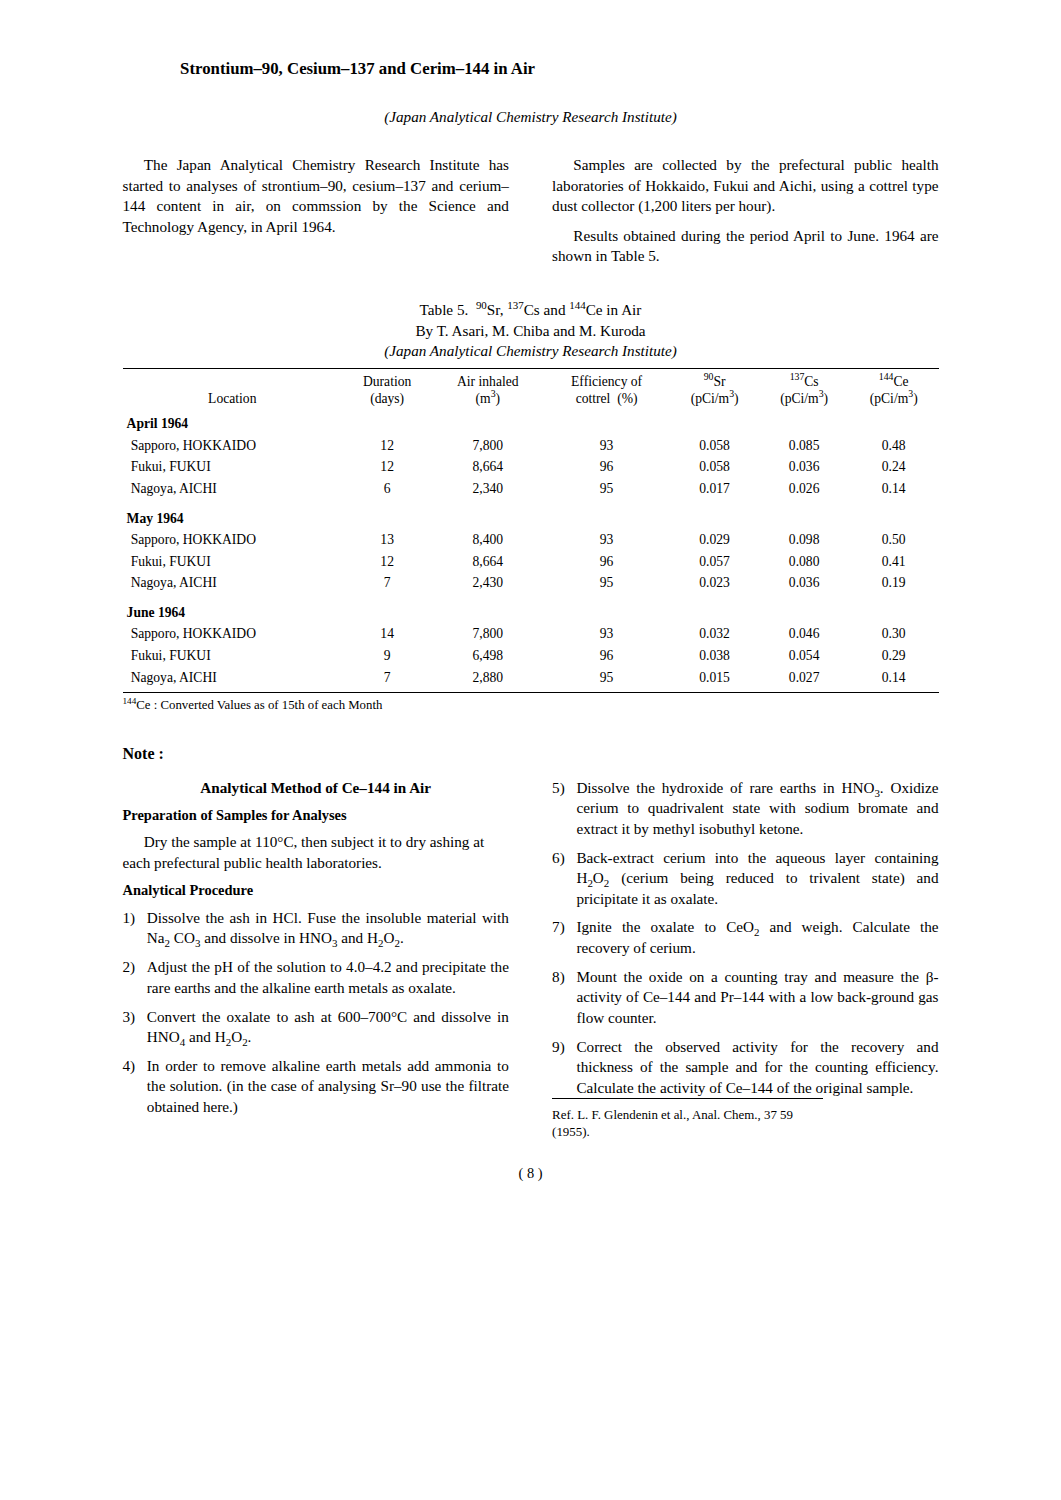Strontium–90, Cesium–137 and Cerim–144 in Air
(Japan Analytical Chemistry Research Institute)
The Japan Analytical Chemistry Research Institute has started to analyses of strontium–90, cesium–137 and cerium–144 content in air, on commssion by the Science and Technology Agency, in April 1964.
Samples are collected by the prefectural public health laboratories of Hokkaido, Fukui and Aichi, using a cottrel type dust collector (1,200 liters per hour).
Results obtained during the period April to June. 1964 are shown in Table 5.
Table 5. 90Sr, 137Cs and 144Ce in Air By T. Asari, M. Chiba and M. Kuroda (Japan Analytical Chemistry Research Institute)
| Location | Duration (days) | Air inhaled (m 3 ) | Efficiency of cottrel (%) | 90 Sr (pCi/m 3 ) | 137 Cs (pCi/m 3 ) | 144 Ce (pCi/m 3 ) |
| --- | --- | --- | --- | --- | --- | --- |
| April 1964 |
| Sapporo, HOKKAIDO | 12 | 7,800 | 93 | 0.058 | 0.085 | 0.48 |
| Fukui, FUKUI | 12 | 8,664 | 96 | 0.058 | 0.036 | 0.24 |
| Nagoya, AICHI | 6 | 2,340 | 95 | 0.017 | 0.026 | 0.14 |
| May 1964 |
| Sapporo, HOKKAIDO | 13 | 8,400 | 93 | 0.029 | 0.098 | 0.50 |
| Fukui, FUKUI | 12 | 8,664 | 96 | 0.057 | 0.080 | 0.41 |
| Nagoya, AICHI | 7 | 2,430 | 95 | 0.023 | 0.036 | 0.19 |
| June 1964 |
| Sapporo, HOKKAIDO | 14 | 7,800 | 93 | 0.032 | 0.046 | 0.30 |
| Fukui, FUKUI | 9 | 6,498 | 96 | 0.038 | 0.054 | 0.29 |
| Nagoya, AICHI | 7 | 2,880 | 95 | 0.015 | 0.027 | 0.14 |
144Ce : Converted Values as of 15th of each Month
Note :
Analytical Method of Ce–144 in Air
Preparation of Samples for Analyses
Dry the sample at 110°C, then subject it to dry ashing at each prefectural public health laboratories.
Analytical Procedure
Dissolve the ash in HCl. Fuse the insoluble material with Na2 CO3 and dissolve in HNO3 and H2O2.
Adjust the pH of the solution to 4.0–4.2 and precipitate the rare earths and the alkaline earth metals as oxalate.
Convert the oxalate to ash at 600–700°C and dissolve in HNO4 and H2O2.
In order to remove alkaline earth metals add ammonia to the solution. (in the case of analysing Sr–90 use the filtrate obtained here.)
Dissolve the hydroxide of rare earths in HNO3. Oxidize cerium to quadrivalent state with sodium bromate and extract it by methyl isobuthyl ketone.
Back-extract cerium into the aqueous layer containing H2O2 (cerium being reduced to trivalent state) and pricipitate it as oxalate.
Ignite the oxalate to CeO2 and weigh. Calculate the recovery of cerium.
Mount the oxide on a counting tray and measure the β-activity of Ce–144 and Pr–144 with a low back-ground gas flow counter.
Correct the observed activity for the recovery and thickness of the sample and for the counting efficiency. Calculate the activity of Ce–144 of the original sample.
Ref. L. F. Glendenin et al., Anal. Chem., 37 59 (1955).
( 8 )